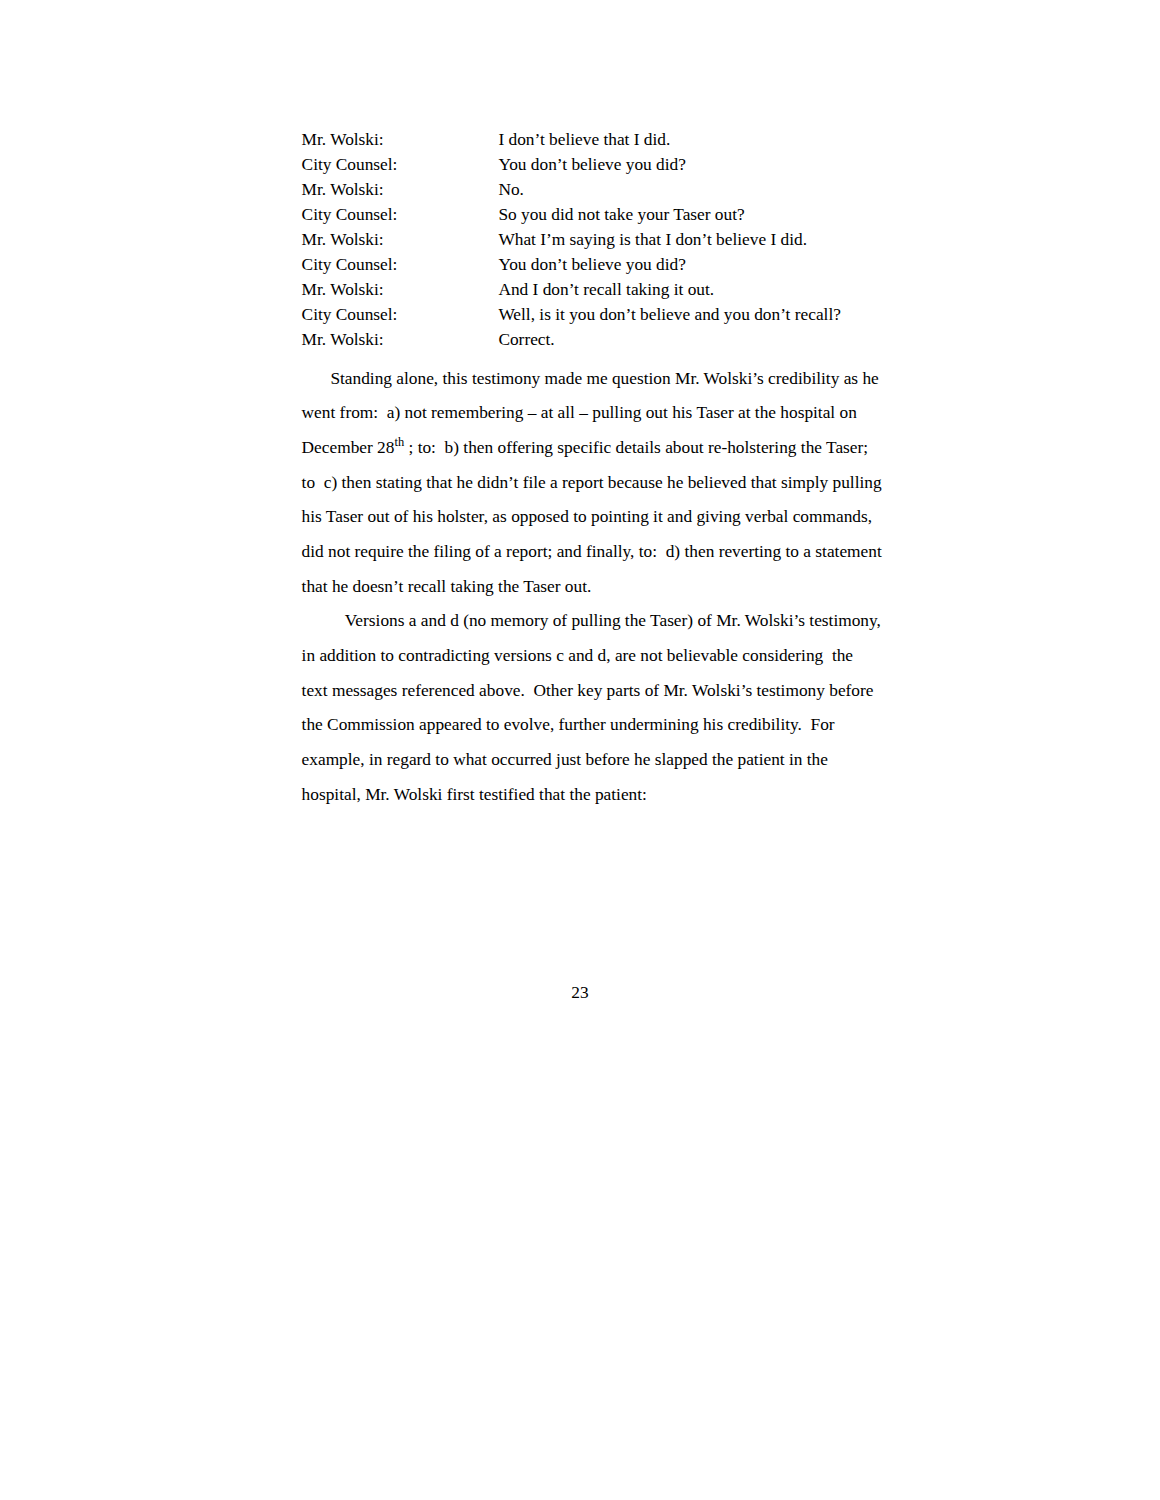| Mr. Wolski: | I don’t believe that I did. |
| City Counsel: | You don’t believe you did? |
| Mr. Wolski: | No. |
| City Counsel: | So you did not take your Taser out? |
| Mr. Wolski: | What I’m saying is that I don’t believe I did. |
| City Counsel: | You don’t believe you did? |
| Mr. Wolski: | And I don’t recall taking it out. |
| City Counsel: | Well, is it you don’t believe and you don’t recall? |
| Mr. Wolski: | Correct. |
Standing alone, this testimony made me question Mr. Wolski’s credibility as he went from: a) not remembering – at all – pulling out his Taser at the hospital on December 28th ; to: b) then offering specific details about re-holstering the Taser; to c) then stating that he didn’t file a report because he believed that simply pulling his Taser out of his holster, as opposed to pointing it and giving verbal commands, did not require the filing of a report; and finally, to: d) then reverting to a statement that he doesn’t recall taking the Taser out.
Versions a and d (no memory of pulling the Taser) of Mr. Wolski’s testimony, in addition to contradicting versions c and d, are not believable considering the text messages referenced above. Other key parts of Mr. Wolski’s testimony before the Commission appeared to evolve, further undermining his credibility. For example, in regard to what occurred just before he slapped the patient in the hospital, Mr. Wolski first testified that the patient:
23